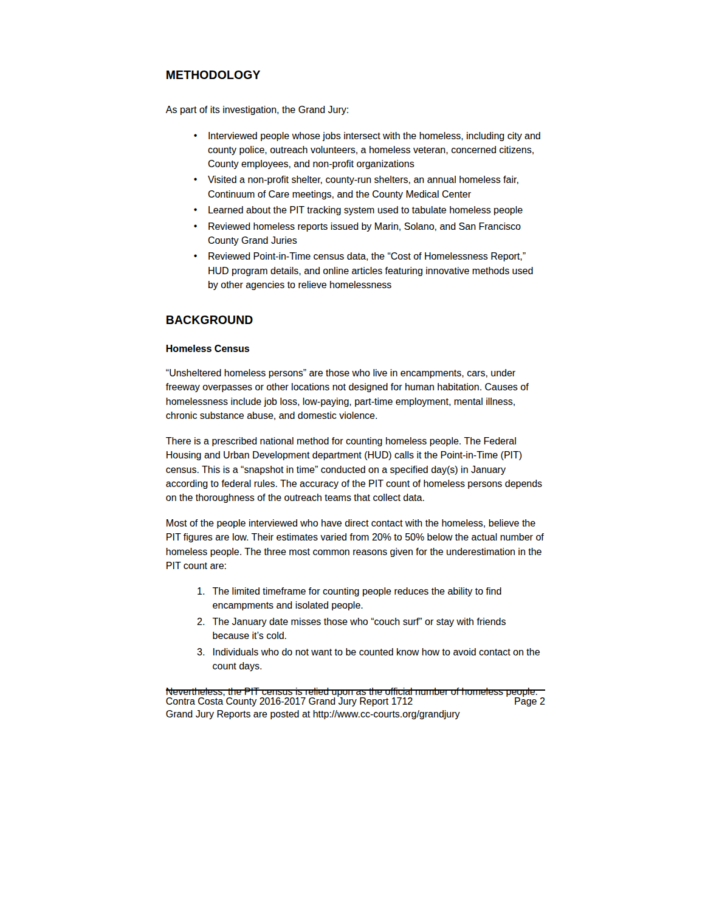METHODOLOGY
As part of its investigation, the Grand Jury:
Interviewed people whose jobs intersect with the homeless, including city and county police, outreach volunteers, a homeless veteran, concerned citizens, County employees, and non-profit organizations
Visited a non-profit shelter, county-run shelters, an annual homeless fair, Continuum of Care meetings, and the County Medical Center
Learned about the PIT tracking system used to tabulate homeless people
Reviewed homeless reports issued by Marin, Solano, and San Francisco County Grand Juries
Reviewed Point-in-Time census data, the “Cost of Homelessness Report,” HUD program details, and online articles featuring innovative methods used by other agencies to relieve homelessness
BACKGROUND
Homeless Census
“Unsheltered homeless persons” are those who live in encampments, cars, under freeway overpasses or other locations not designed for human habitation. Causes of homelessness include job loss, low-paying, part-time employment, mental illness, chronic substance abuse, and domestic violence.
There is a prescribed national method for counting homeless people. The Federal Housing and Urban Development department (HUD) calls it the Point-in-Time (PIT) census. This is a “snapshot in time” conducted on a specified day(s) in January according to federal rules. The accuracy of the PIT count of homeless persons depends on the thoroughness of the outreach teams that collect data.
Most of the people interviewed who have direct contact with the homeless, believe the PIT figures are low. Their estimates varied from 20% to 50% below the actual number of homeless people. The three most common reasons given for the underestimation in the PIT count are:
The limited timeframe for counting people reduces the ability to find encampments and isolated people.
The January date misses those who “couch surf” or stay with friends because it’s cold.
Individuals who do not want to be counted know how to avoid contact on the count days.
Nevertheless, the PIT census is relied upon as the official number of homeless people.
Contra Costa County 2016-2017 Grand Jury Report 1712
Grand Jury Reports are posted at http://www.cc-courts.org/grandjury
Page 2